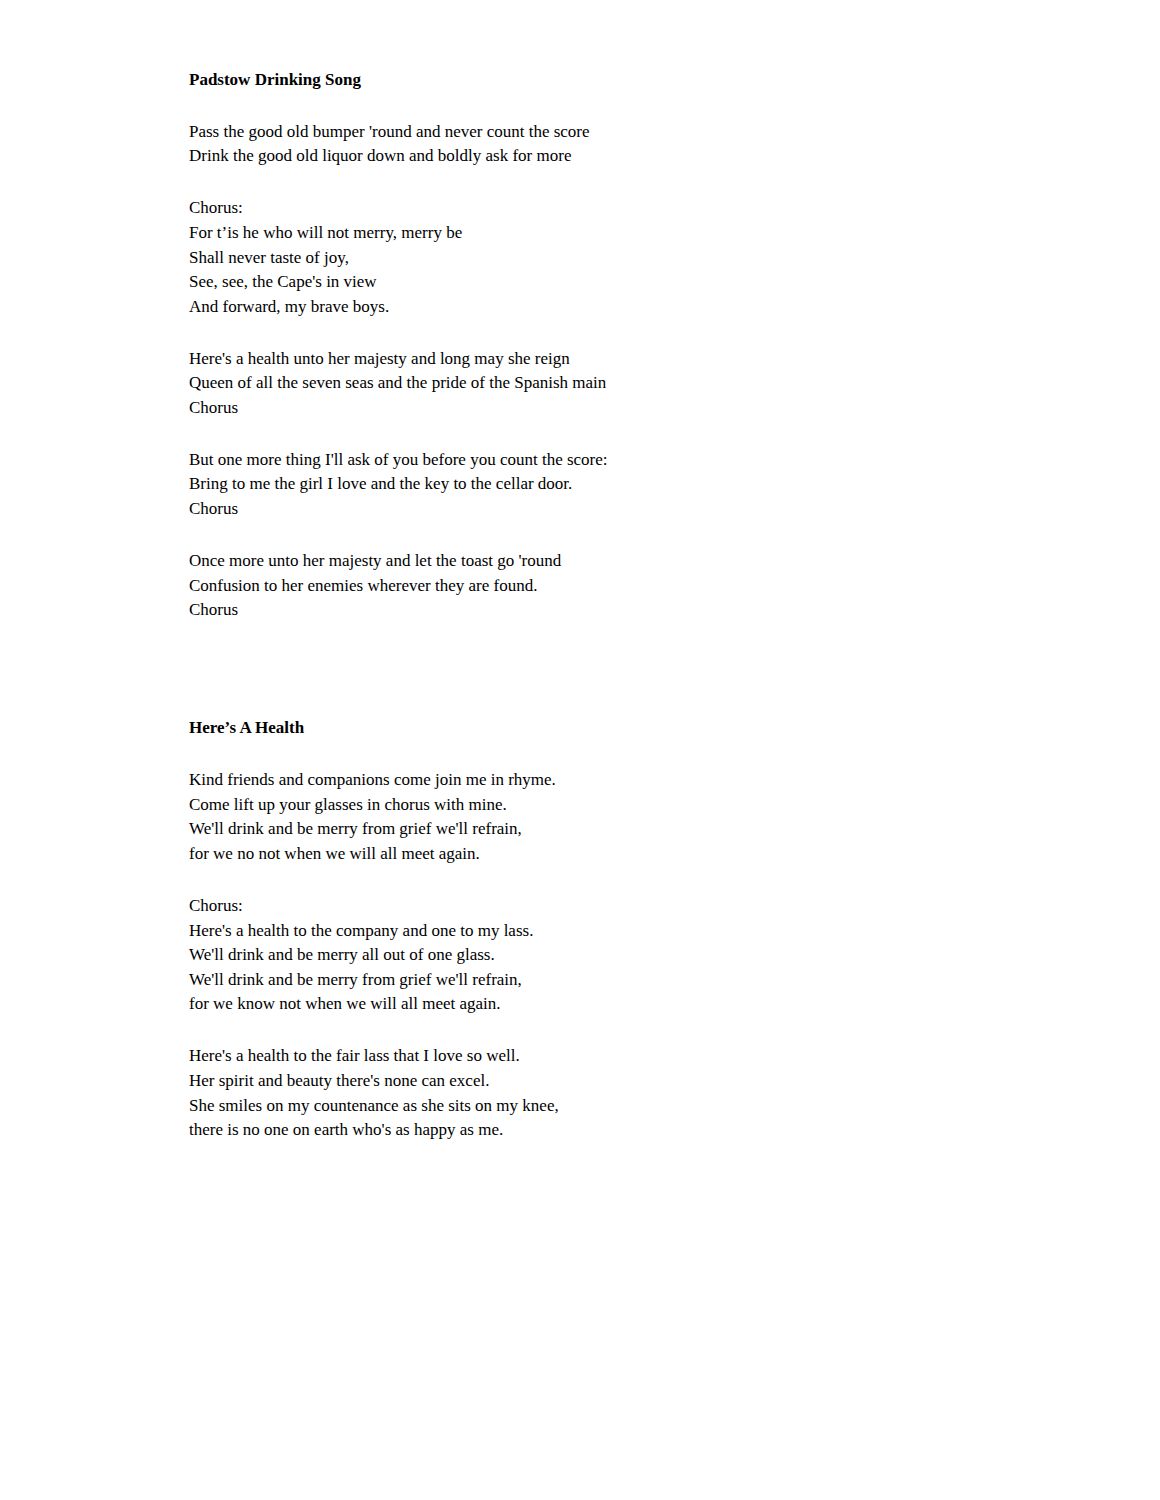Padstow Drinking Song
Pass the good old bumper 'round and never count the score
Drink the good old liquor down and boldly ask for more
Chorus:
For t’is he who will not merry, merry be
Shall never taste of joy,
See, see, the Cape's in view
And forward, my brave boys.
Here's a health unto her majesty and long may she reign
Queen of all the seven seas and the pride of the Spanish main
Chorus
But one more thing I'll ask of you before you count the score:
Bring to me the girl I love and the key to the cellar door.
Chorus
Once more unto her majesty and let the toast go 'round
Confusion to her enemies wherever they are found.
Chorus
Here’s A Health
Kind friends and companions come join me in rhyme.
Come lift up your glasses in chorus with mine.
We'll drink and be merry from grief we'll refrain,
for we no not when we will all meet again.
Chorus:
Here's a health to the company and one to my lass.
We'll drink and be merry all out of one glass.
We'll drink and be merry from grief we'll refrain,
for we know not when we will all meet again.
Here's a health to the fair lass that I love so well.
Her spirit and beauty there's none can excel.
She smiles on my countenance as she sits on my knee,
there is no one on earth who's as happy as me.